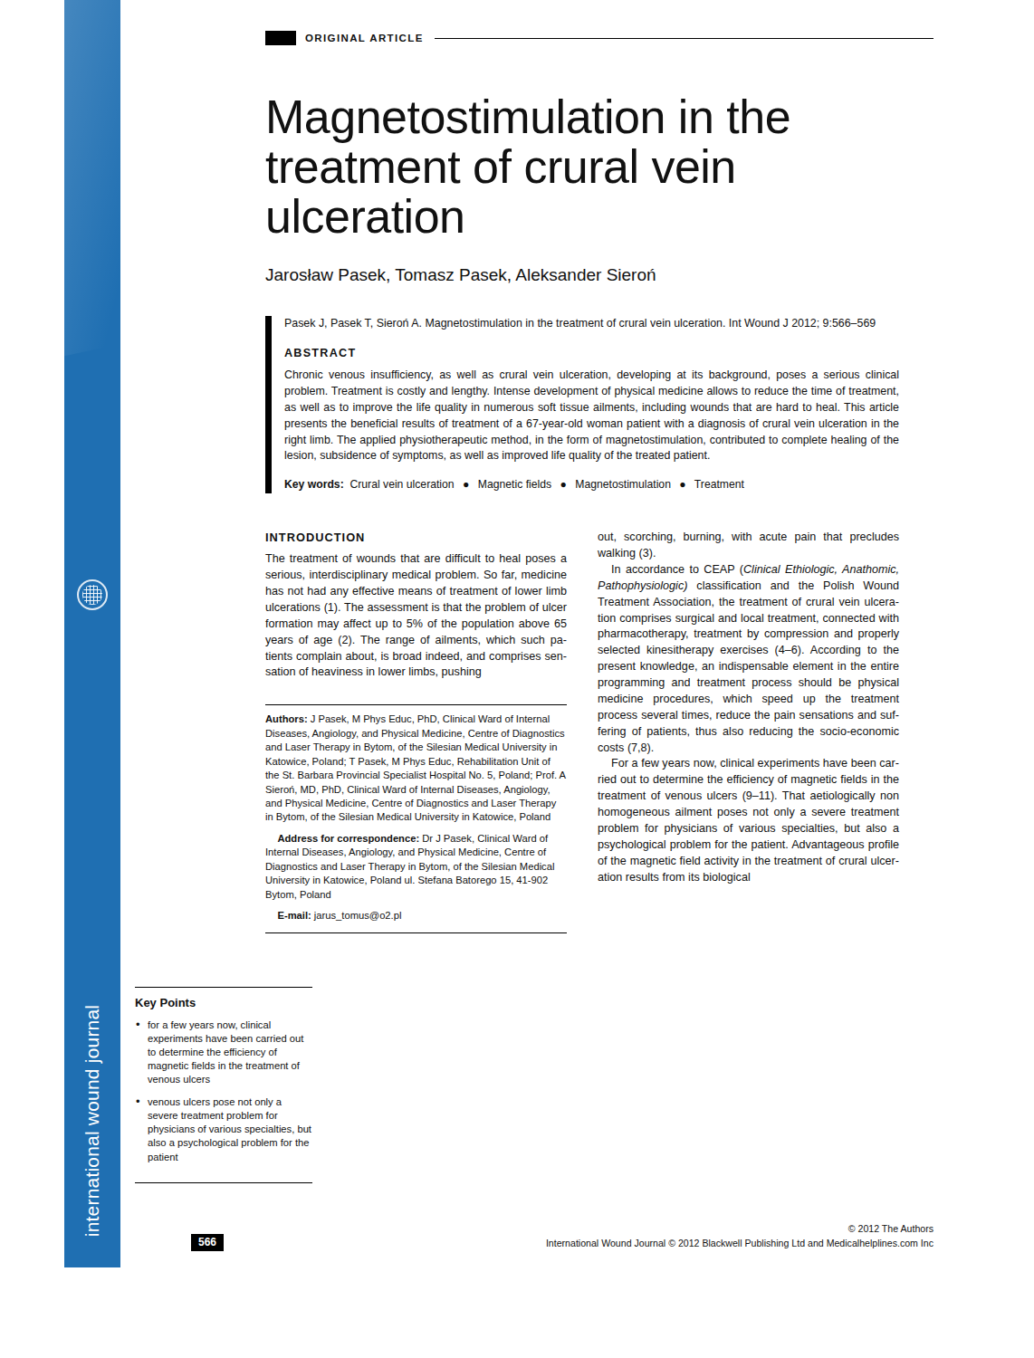international wound journal
Original Article
Magnetostimulation in the treatment of crural vein ulceration
Jarosław Pasek, Tomasz Pasek, Aleksander Sieroń
Pasek J, Pasek T, Sieroń A. Magnetostimulation in the treatment of crural vein ulceration. Int Wound J 2012; 9:566–569
Abstract
Chronic venous insufficiency, as well as crural vein ulceration, developing at its background, poses a serious clinical problem. Treatment is costly and lengthy. Intense development of physical medicine allows to reduce the time of treatment, as well as to improve the life quality in numerous soft tissue ailments, including wounds that are hard to heal. This article presents the beneficial results of treatment of a 67-year-old woman patient with a diagnosis of crural vein ulceration in the right limb. The applied physiotherapeutic method, in the form of magnetostimulation, contributed to complete healing of the lesion, subsidence of symptoms, as well as improved life quality of the treated patient.
Key words: Crural vein ulceration ● Magnetic fields ● Magnetostimulation ● Treatment
Introduction
The treatment of wounds that are difficult to heal poses a serious, interdisciplinary medical problem. So far, medicine has not had any effective means of treatment of lower limb ulcerations (1). The assessment is that the problem of ulcer formation may affect up to 5% of the population above 65 years of age (2). The range of ailments, which such patients complain about, is broad indeed, and comprises sensation of heaviness in lower limbs, pushing
Authors: J Pasek, M Phys Educ, PhD, Clinical Ward of Internal Diseases, Angiology, and Physical Medicine, Centre of Diagnostics and Laser Therapy in Bytom, of the Silesian Medical University in Katowice, Poland; T Pasek, M Phys Educ, Rehabilitation Unit of the St. Barbara Provincial Specialist Hospital No. 5, Poland; Prof. A Sieroń, MD, PhD, Clinical Ward of Internal Diseases, Angiology, and Physical Medicine, Centre of Diagnostics and Laser Therapy in Bytom, of the Silesian Medical University in Katowice, Poland
Address for correspondence: Dr J Pasek, Clinical Ward of Internal Diseases, Angiology, and Physical Medicine, Centre of Diagnostics and Laser Therapy in Bytom, of the Silesian Medical University in Katowice, Poland ul. Stefana Batorego 15, 41-902 Bytom, Poland
E-mail: jarus_tomus@o2.pl
out, scorching, burning, with acute pain that precludes walking (3).
In accordance to CEAP (Clinical Ethiologic, Anathomic, Pathophysiologic) classification and the Polish Wound Treatment Association, the treatment of crural vein ulceration comprises surgical and local treatment, connected with pharmacotherapy, treatment by compression and properly selected kinesitherapy exercises (4–6). According to the present knowledge, an indispensable element in the entire programming and treatment process should be physical medicine procedures, which speed up the treatment process several times, reduce the pain sensations and suffering of patients, thus also reducing the socio-economic costs (7,8).
For a few years now, clinical experiments have been carried out to determine the efficiency of magnetic fields in the treatment of venous ulcers (9–11). That aetiologically non homogeneous ailment poses not only a severe treatment problem for physicians of various specialties, but also a psychological problem for the patient. Advantageous profile of the magnetic field activity in the treatment of crural ulceration results from its biological
Key Points
for a few years now, clinical experiments have been carried out to determine the efficiency of magnetic fields in the treatment of venous ulcers
venous ulcers pose not only a severe treatment problem for physicians of various specialties, but also a psychological problem for the patient
566
© 2012 The Authors
International Wound Journal © 2012 Blackwell Publishing Ltd and Medicalhelplines.com Inc